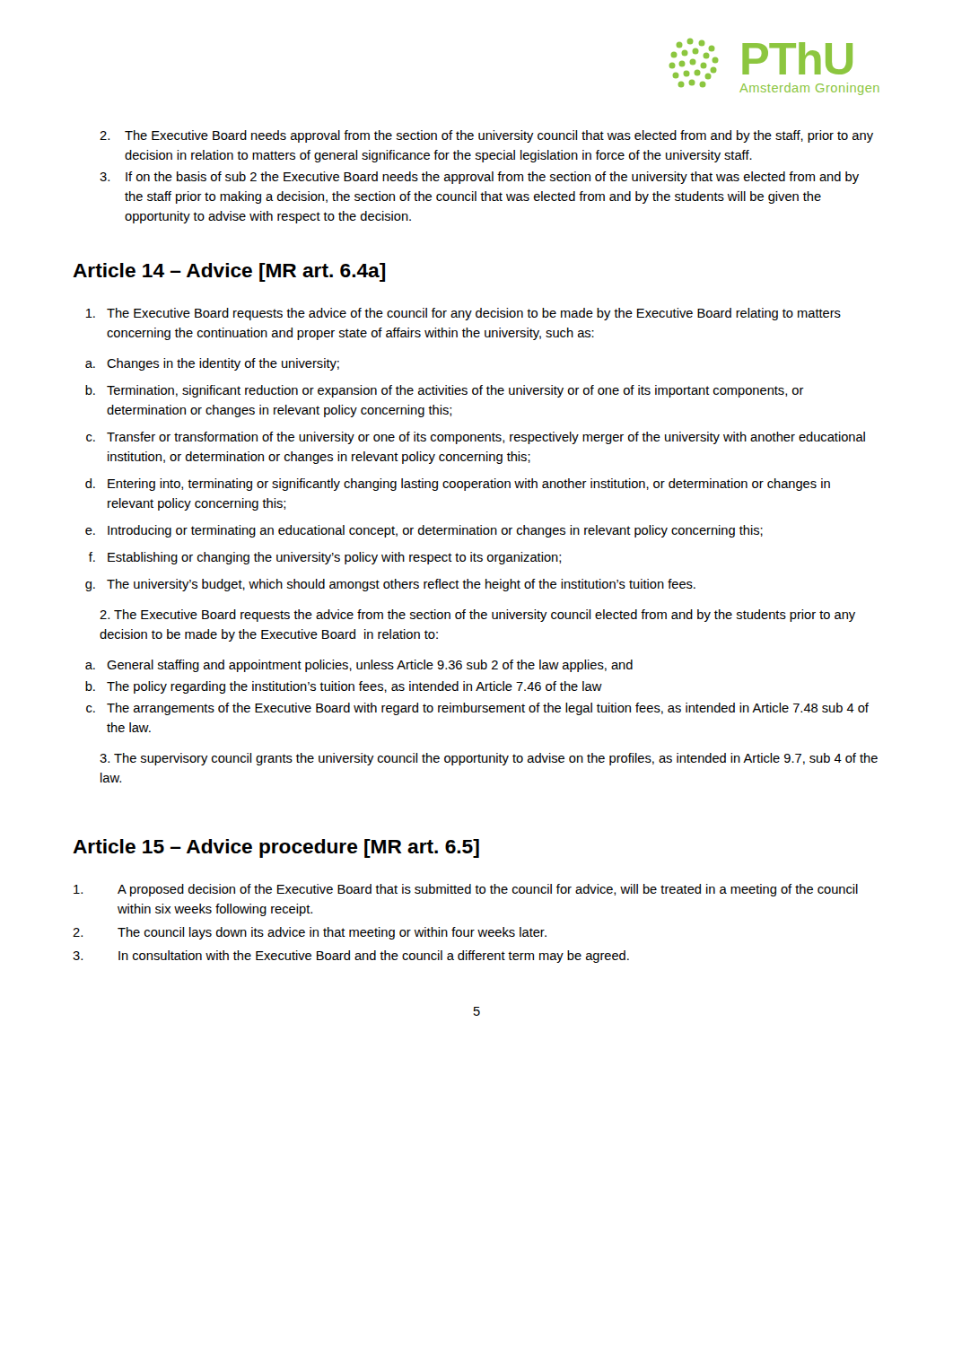PThU
Amsterdam Groningen
2. The Executive Board needs approval from the section of the university council that was elected from and by the staff, prior to any decision in relation to matters of general significance for the special legislation in force of the university staff.
3. If on the basis of sub 2 the Executive Board needs the approval from the section of the university that was elected from and by the staff prior to making a decision, the section of the council that was elected from and by the students will be given the opportunity to advise with respect to the decision.
Article 14 – Advice [MR art. 6.4a]
The Executive Board requests the advice of the council for any decision to be made by the Executive Board relating to matters concerning the continuation and proper state of affairs within the university, such as:
Changes in the identity of the university;
Termination, significant reduction or expansion of the activities of the university or of one of its important components, or determination or changes in relevant policy concerning this;
Transfer or transformation of the university or one of its components, respectively merger of the university with another educational institution, or determination or changes in relevant policy concerning this;
Entering into, terminating or significantly changing lasting cooperation with another institution, or determination or changes in relevant policy concerning this;
Introducing or terminating an educational concept, or determination or changes in relevant policy concerning this;
Establishing or changing the university’s policy with respect to its organization;
The university’s budget, which should amongst others reflect the height of the institution’s tuition fees.
2. The Executive Board requests the advice from the section of the university council elected from and by the students prior to any decision to be made by the Executive Board in relation to:
General staffing and appointment policies, unless Article 9.36 sub 2 of the law applies, and
The policy regarding the institution’s tuition fees, as intended in Article 7.46 of the law
The arrangements of the Executive Board with regard to reimbursement of the legal tuition fees, as intended in Article 7.48 sub 4 of the law.
3. The supervisory council grants the university council the opportunity to advise on the profiles, as intended in Article 9.7, sub 4 of the law.
Article 15 – Advice procedure [MR art. 6.5]
1. A proposed decision of the Executive Board that is submitted to the council for advice, will be treated in a meeting of the council within six weeks following receipt.
2. The council lays down its advice in that meeting or within four weeks later.
3. In consultation with the Executive Board and the council a different term may be agreed.
5